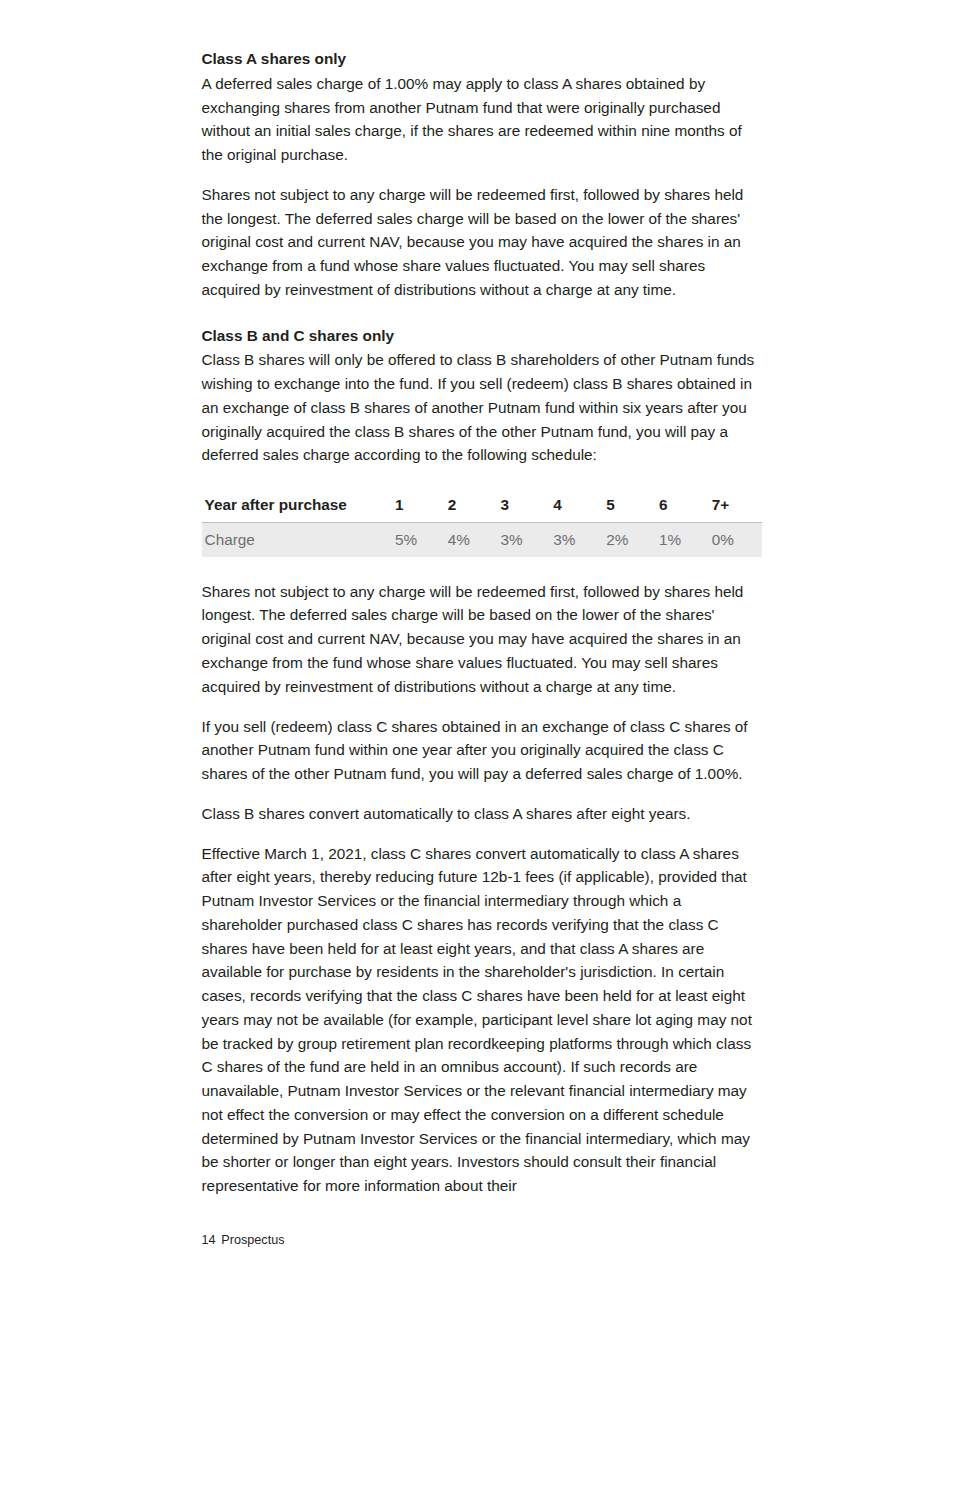Class A shares only
A deferred sales charge of 1.00% may apply to class A shares obtained by exchanging shares from another Putnam fund that were originally purchased without an initial sales charge, if the shares are redeemed within nine months of the original purchase.
Shares not subject to any charge will be redeemed first, followed by shares held the longest. The deferred sales charge will be based on the lower of the shares' original cost and current NAV, because you may have acquired the shares in an exchange from a fund whose share values fluctuated. You may sell shares acquired by reinvestment of distributions without a charge at any time.
Class B and C shares only
Class B shares will only be offered to class B shareholders of other Putnam funds wishing to exchange into the fund. If you sell (redeem) class B shares obtained in an exchange of class B shares of another Putnam fund within six years after you originally acquired the class B shares of the other Putnam fund, you will pay a deferred sales charge according to the following schedule:
| Year after purchase | 1 | 2 | 3 | 4 | 5 | 6 | 7+ |
| --- | --- | --- | --- | --- | --- | --- | --- |
| Charge | 5% | 4% | 3% | 3% | 2% | 1% | 0% |
Shares not subject to any charge will be redeemed first, followed by shares held longest. The deferred sales charge will be based on the lower of the shares' original cost and current NAV, because you may have acquired the shares in an exchange from the fund whose share values fluctuated. You may sell shares acquired by reinvestment of distributions without a charge at any time.
If you sell (redeem) class C shares obtained in an exchange of class C shares of another Putnam fund within one year after you originally acquired the class C shares of the other Putnam fund, you will pay a deferred sales charge of 1.00%.
Class B shares convert automatically to class A shares after eight years.
Effective March 1, 2021, class C shares convert automatically to class A shares after eight years, thereby reducing future 12b-1 fees (if applicable), provided that Putnam Investor Services or the financial intermediary through which a shareholder purchased class C shares has records verifying that the class C shares have been held for at least eight years, and that class A shares are available for purchase by residents in the shareholder's jurisdiction. In certain cases, records verifying that the class C shares have been held for at least eight years may not be available (for example, participant level share lot aging may not be tracked by group retirement plan recordkeeping platforms through which class C shares of the fund are held in an omnibus account). If such records are unavailable, Putnam Investor Services or the relevant financial intermediary may not effect the conversion or may effect the conversion on a different schedule determined by Putnam Investor Services or the financial intermediary, which may be shorter or longer than eight years. Investors should consult their financial representative for more information about their
14 Prospectus